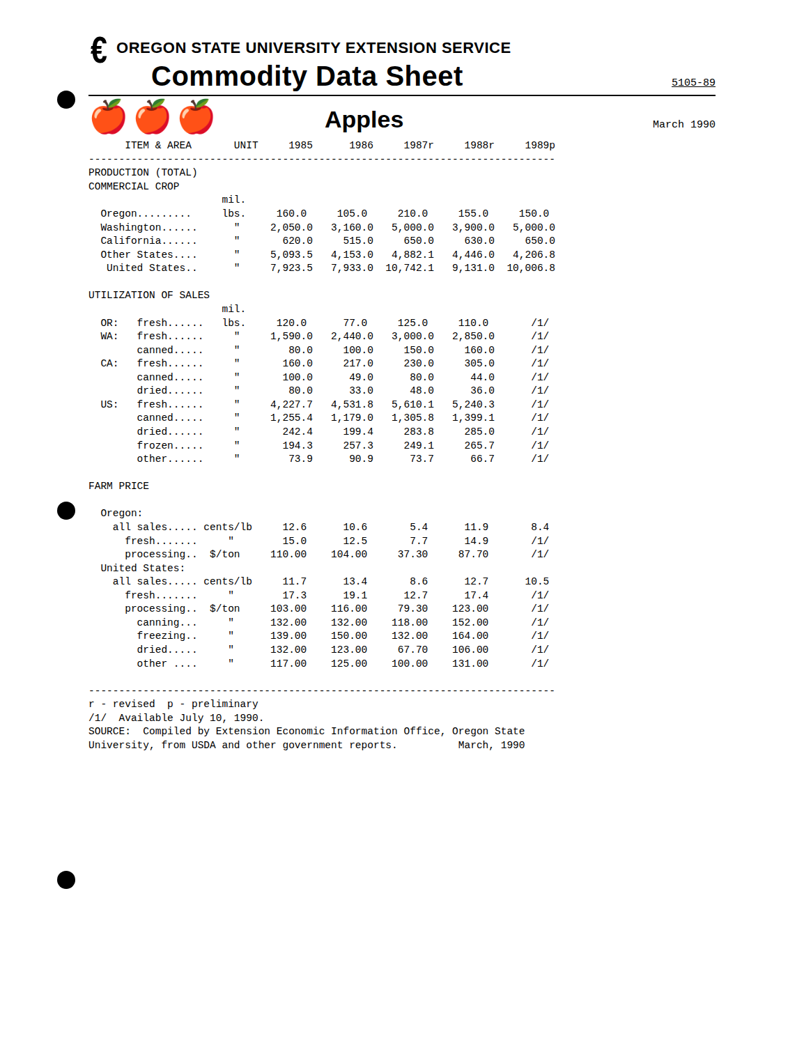€
OREGON STATE UNIVERSITY EXTENSION SERVICE
Commodity Data Sheet
5105-89
🍎🍎🍎
Apples
March 1990
      ITEM & AREA       UNIT     1985      1986     1987r     1988r     1989p
-----------------------------------------------------------------------------
PRODUCTION (TOTAL)
COMMERCIAL CROP
                      mil.
  Oregon.........     lbs.     160.0     105.0     210.0     155.0     150.0
  Washington......      "     2,050.0   3,160.0   5,000.0   3,900.0   5,000.0
  California......      "       620.0     515.0     650.0     630.0     650.0
  Other States....      "     5,093.5   4,153.0   4,882.1   4,446.0   4,206.8
   United States..      "     7,923.5   7,933.0  10,742.1   9,131.0  10,006.8

UTILIZATION OF SALES
                      mil.
  OR:   fresh......   lbs.     120.0      77.0     125.0     110.0       /1/
  WA:   fresh......     "     1,590.0   2,440.0   3,000.0   2,850.0      /1/
        canned.....     "        80.0     100.0     150.0     160.0      /1/
  CA:   fresh......     "       160.0     217.0     230.0     305.0      /1/
        canned.....     "       100.0      49.0      80.0      44.0      /1/
        dried......     "        80.0      33.0      48.0      36.0      /1/
  US:   fresh......     "     4,227.7   4,531.8   5,610.1   5,240.3      /1/
        canned.....     "     1,255.4   1,179.0   1,305.8   1,399.1      /1/
        dried......     "       242.4     199.4     283.8     285.0      /1/
        frozen.....     "       194.3     257.3     249.1     265.7      /1/
        other......     "        73.9      90.9      73.7      66.7      /1/

FARM PRICE

  Oregon:
    all sales..... cents/lb     12.6      10.6       5.4      11.9       8.4
      fresh.......     "        15.0      12.5       7.7      14.9       /1/
      processing..  $/ton     110.00    104.00     37.30     87.70       /1/
  United States:
    all sales..... cents/lb     11.7      13.4       8.6      12.7      10.5
      fresh.......     "        17.3      19.1      12.7      17.4       /1/
      processing..  $/ton     103.00    116.00     79.30    123.00       /1/
        canning...     "      132.00    132.00    118.00    152.00       /1/
        freezing..     "      139.00    150.00    132.00    164.00       /1/
        dried.....     "      132.00    123.00     67.70    106.00       /1/
        other ....     "      117.00    125.00    100.00    131.00       /1/

-----------------------------------------------------------------------------
r - revised  p - preliminary
/1/  Available July 10, 1990.
SOURCE:  Compiled by Extension Economic Information Office, Oregon State
University, from USDA and other government reports.          March, 1990